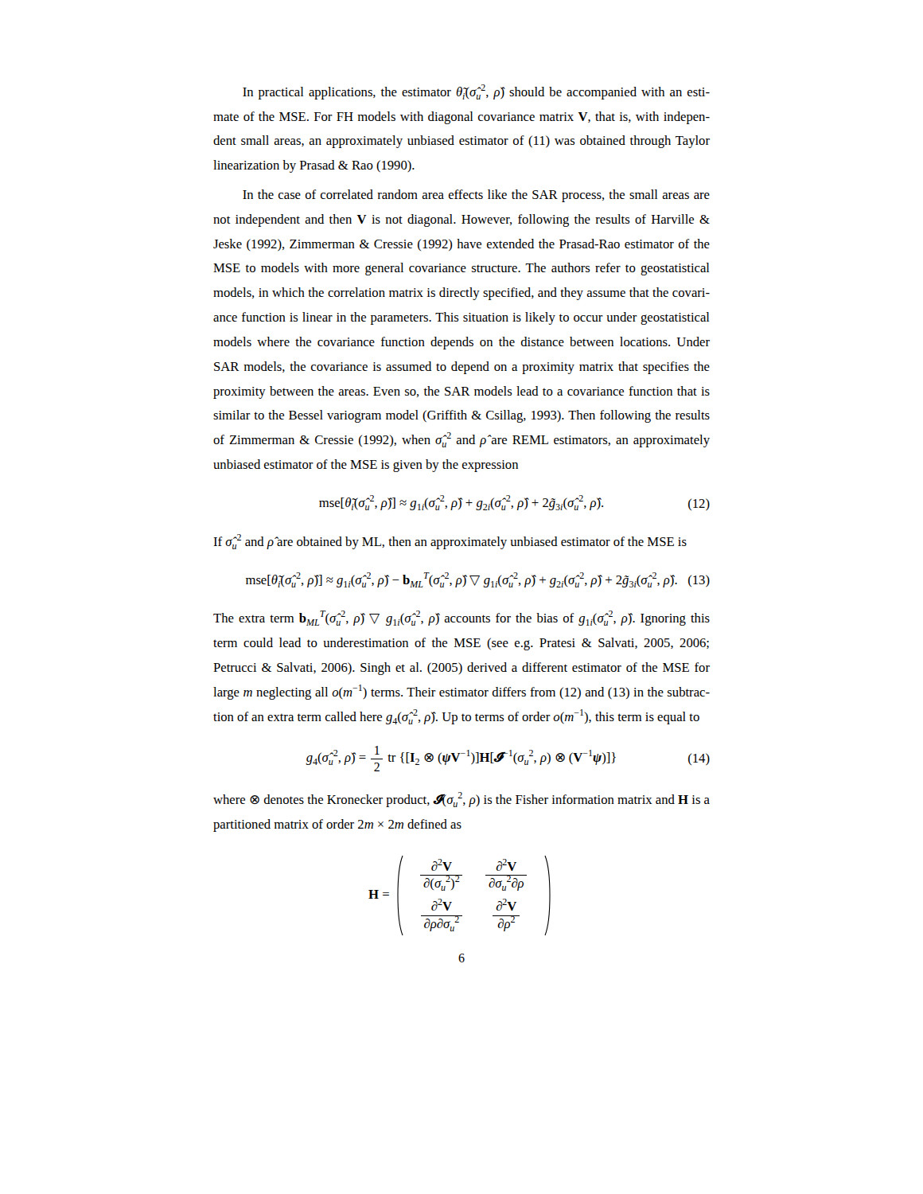In practical applications, the estimator θ̃i(σ̂u2, ρ̂) should be accompanied with an estimate of the MSE. For FH models with diagonal covariance matrix V, that is, with independent small areas, an approximately unbiased estimator of (11) was obtained through Taylor linearization by Prasad & Rao (1990).
In the case of correlated random area effects like the SAR process, the small areas are not independent and then V is not diagonal. However, following the results of Harville & Jeske (1992), Zimmerman & Cressie (1992) have extended the Prasad-Rao estimator of the MSE to models with more general covariance structure. The authors refer to geostatistical models, in which the correlation matrix is directly specified, and they assume that the covariance function is linear in the parameters. This situation is likely to occur under geostatistical models where the covariance function depends on the distance between locations. Under SAR models, the covariance is assumed to depend on a proximity matrix that specifies the proximity between the areas. Even so, the SAR models lead to a covariance function that is similar to the Bessel variogram model (Griffith & Csillag, 1993). Then following the results of Zimmerman & Cressie (1992), when σ̂u2 and ρ̂ are REML estimators, an approximately unbiased estimator of the MSE is given by the expression
mse[θ̃i(σ̂u2, ρ̂)] ≈ g1i(σ̂u2, ρ̂) + g2i(σ̂u2, ρ̂) + 2g̃3i(σ̂u2, ρ̂). (12)
If σ̂u2 and ρ̂ are obtained by ML, then an approximately unbiased estimator of the MSE is
mse[θ̃i(σ̂u2, ρ̂)] ≈ g1i(σ̂u2, ρ̂) − bMLT(σ̂u2, ρ̂) ▽ g1i(σ̂u2, ρ̂) + g2i(σ̂u2, ρ̂) + 2g̃3i(σ̂u2, ρ̂). (13)
The extra term bMLT(σ̂u2, ρ̂) ▽ g1i(σ̂u2, ρ̂) accounts for the bias of g1i(σ̂u2, ρ̂). Ignoring this term could lead to underestimation of the MSE (see e.g. Pratesi & Salvati, 2005, 2006; Petrucci & Salvati, 2006). Singh et al. (2005) derived a different estimator of the MSE for large m neglecting all o(m−1) terms. Their estimator differs from (12) and (13) in the subtraction of an extra term called here g4(σ̂u2, ρ̂). Up to terms of order o(m−1), this term is equal to
g4(σ̂u2, ρ̂) = 12 tr {[I2 ⊗ (ψV−1)]H[𝓘−1(σu2, ρ) ⊗ (V−1ψ)]} (14)
where ⊗ denotes the Kronecker product, 𝓘(σu2, ρ) is the Fisher information matrix and H is a partitioned matrix of order 2m × 2m defined as
H =
| ∂ 2 V ∂( σ u 2 ) 2 | ∂ 2 V ∂ σ u 2 ∂ ρ |
| ∂ 2 V ∂ ρ ∂ σ u 2 | ∂ 2 V ∂ ρ 2 |
6